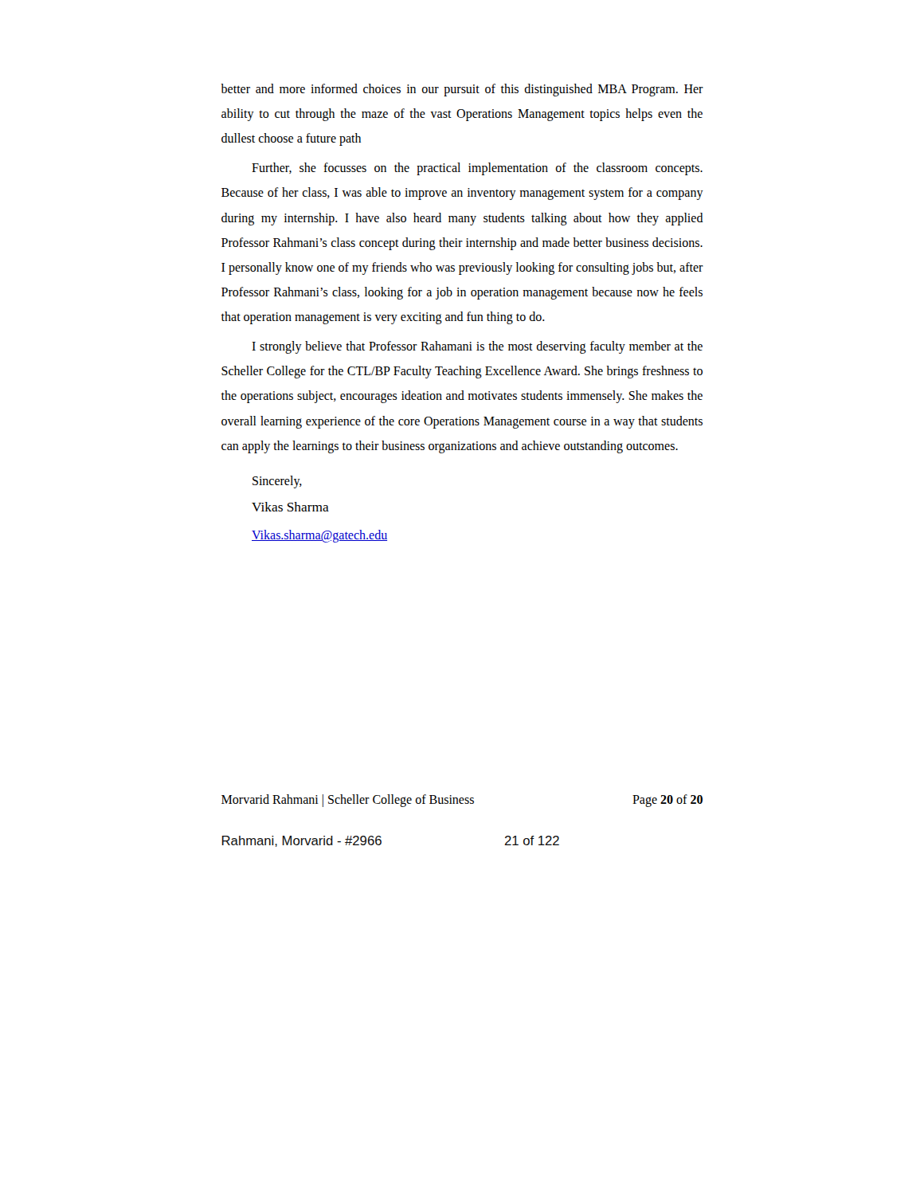better and more informed choices in our pursuit of this distinguished MBA Program. Her ability to cut through the maze of the vast Operations Management topics helps even the dullest choose a future path
Further, she focusses on the practical implementation of the classroom concepts. Because of her class, I was able to improve an inventory management system for a company during my internship. I have also heard many students talking about how they applied Professor Rahmani’s class concept during their internship and made better business decisions. I personally know one of my friends who was previously looking for consulting jobs but, after Professor Rahmani’s class, looking for a job in operation management because now he feels that operation management is very exciting and fun thing to do.
I strongly believe that Professor Rahamani is the most deserving faculty member at the Scheller College for the CTL/BP Faculty Teaching Excellence Award. She brings freshness to the operations subject, encourages ideation and motivates students immensely. She makes the overall learning experience of the core Operations Management course in a way that students can apply the learnings to their business organizations and achieve outstanding outcomes.
Sincerely,
Vikas Sharma
Vikas.sharma@gatech.edu
Morvarid Rahmani | Scheller College of Business
Page 20 of 20
Rahmani, Morvarid - #2966
21 of 122